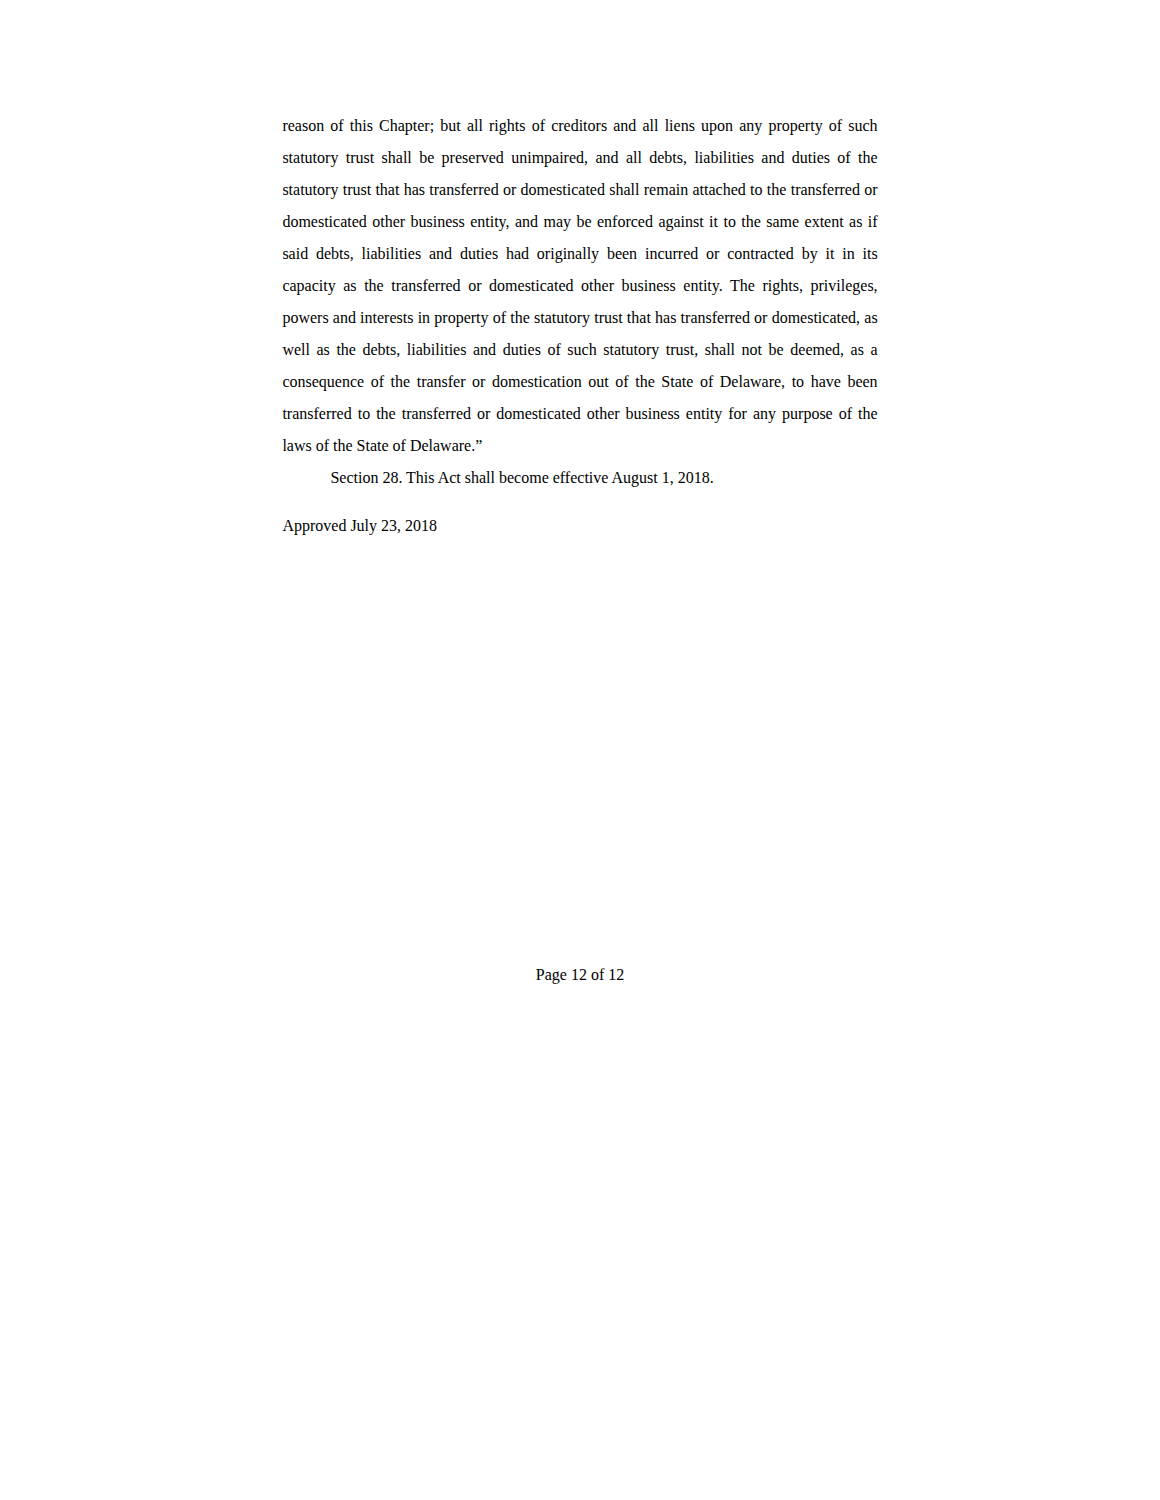reason of this Chapter; but all rights of creditors and all liens upon any property of such statutory trust shall be preserved unimpaired, and all debts, liabilities and duties of the statutory trust that has transferred or domesticated shall remain attached to the transferred or domesticated other business entity, and may be enforced against it to the same extent as if said debts, liabilities and duties had originally been incurred or contracted by it in its capacity as the transferred or domesticated other business entity. The rights, privileges, powers and interests in property of the statutory trust that has transferred or domesticated, as well as the debts, liabilities and duties of such statutory trust, shall not be deemed, as a consequence of the transfer or domestication out of the State of Delaware, to have been transferred to the transferred or domesticated other business entity for any purpose of the laws of the State of Delaware.”
Section 28. This Act shall become effective August 1, 2018.
Approved July 23, 2018
Page 12 of 12